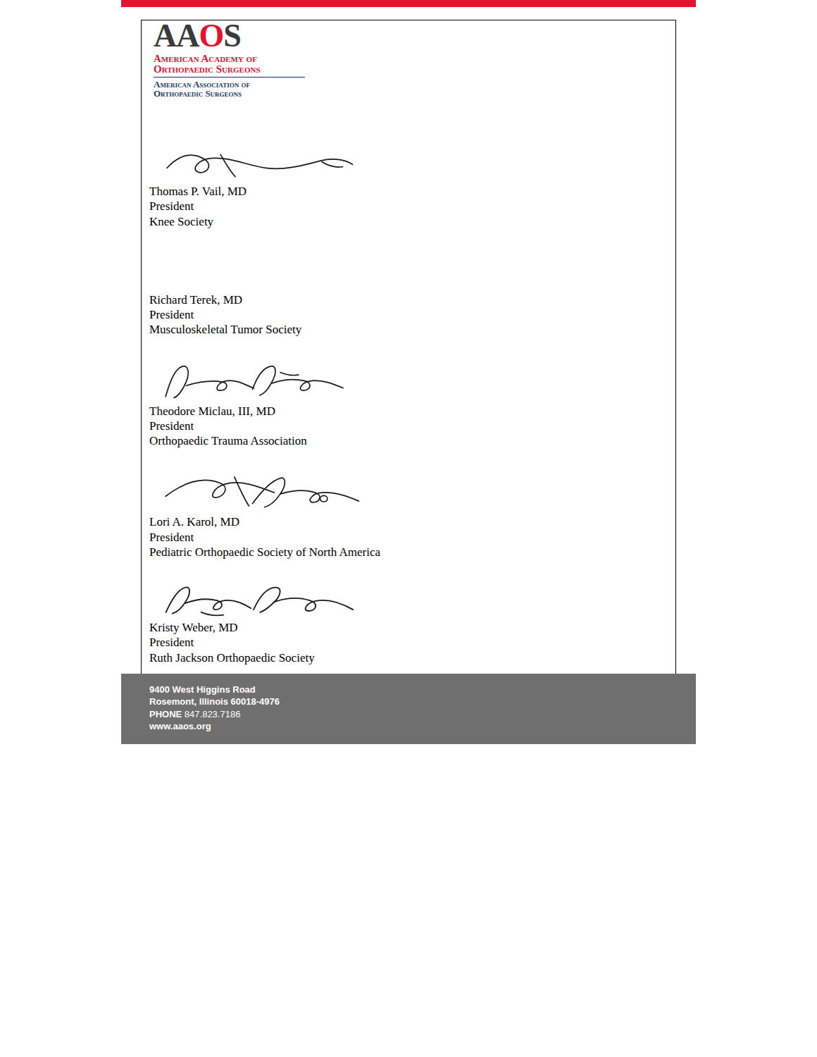AAOS
American Academy of
Orthopaedic Surgeons
American Association of
Orthopaedic Surgeons
Thomas P. Vail, MD
President
Knee Society
Richard Terek, MD
President
Musculoskeletal Tumor Society
Theodore Miclau, III, MD
President
Orthopaedic Trauma Association
Lori A. Karol, MD
President
Pediatric Orthopaedic Society of North America
Kristy Weber, MD
President
Ruth Jackson Orthopaedic Society
9400 West Higgins Road
Rosemont, Illinois 60018-4976
PHONE 847.823.7186
www.aaos.org